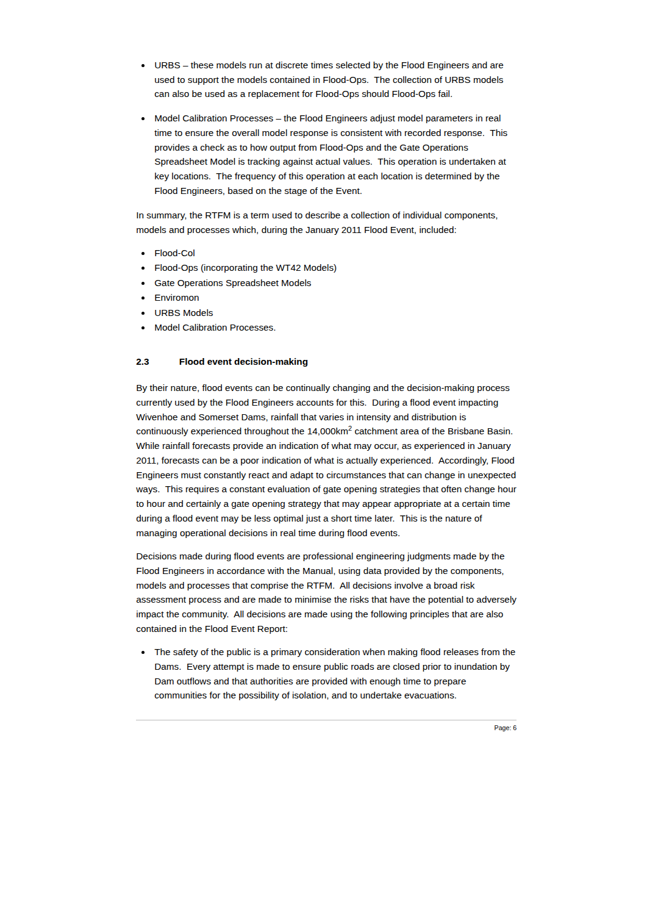URBS – these models run at discrete times selected by the Flood Engineers and are used to support the models contained in Flood-Ops. The collection of URBS models can also be used as a replacement for Flood-Ops should Flood-Ops fail.
Model Calibration Processes – the Flood Engineers adjust model parameters in real time to ensure the overall model response is consistent with recorded response. This provides a check as to how output from Flood-Ops and the Gate Operations Spreadsheet Model is tracking against actual values. This operation is undertaken at key locations. The frequency of this operation at each location is determined by the Flood Engineers, based on the stage of the Event.
In summary, the RTFM is a term used to describe a collection of individual components, models and processes which, during the January 2011 Flood Event, included:
Flood-Col
Flood-Ops (incorporating the WT42 Models)
Gate Operations Spreadsheet Models
Enviromon
URBS Models
Model Calibration Processes.
2.3 Flood event decision-making
By their nature, flood events can be continually changing and the decision-making process currently used by the Flood Engineers accounts for this. During a flood event impacting Wivenhoe and Somerset Dams, rainfall that varies in intensity and distribution is continuously experienced throughout the 14,000km2 catchment area of the Brisbane Basin. While rainfall forecasts provide an indication of what may occur, as experienced in January 2011, forecasts can be a poor indication of what is actually experienced. Accordingly, Flood Engineers must constantly react and adapt to circumstances that can change in unexpected ways. This requires a constant evaluation of gate opening strategies that often change hour to hour and certainly a gate opening strategy that may appear appropriate at a certain time during a flood event may be less optimal just a short time later. This is the nature of managing operational decisions in real time during flood events.
Decisions made during flood events are professional engineering judgments made by the Flood Engineers in accordance with the Manual, using data provided by the components, models and processes that comprise the RTFM. All decisions involve a broad risk assessment process and are made to minimise the risks that have the potential to adversely impact the community. All decisions are made using the following principles that are also contained in the Flood Event Report:
The safety of the public is a primary consideration when making flood releases from the Dams. Every attempt is made to ensure public roads are closed prior to inundation by Dam outflows and that authorities are provided with enough time to prepare communities for the possibility of isolation, and to undertake evacuations.
Page: 6